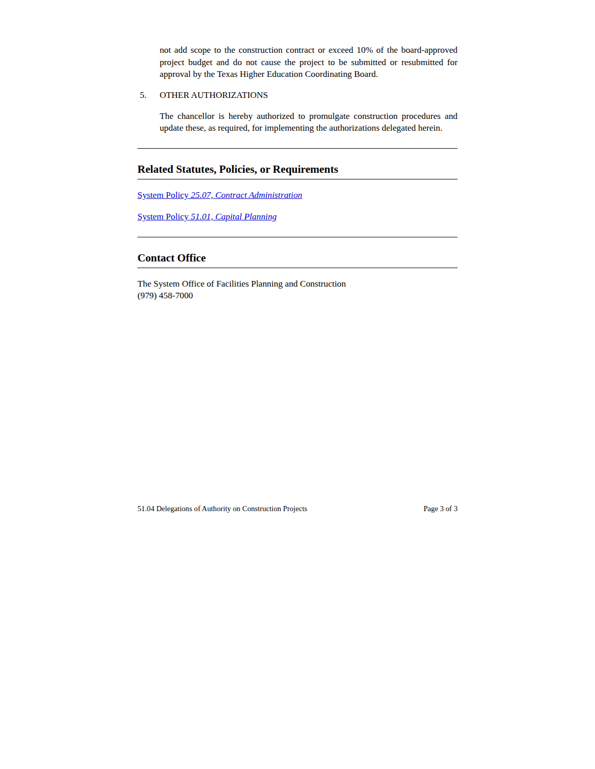not add scope to the construction contract or exceed 10% of the board-approved project budget and do not cause the project to be submitted or resubmitted for approval by the Texas Higher Education Coordinating Board.
5.
OTHER AUTHORIZATIONS
The chancellor is hereby authorized to promulgate construction procedures and update these, as required, for implementing the authorizations delegated herein.
Related Statutes, Policies, or Requirements
System Policy 25.07, Contract Administration
System Policy 51.01, Capital Planning
Contact Office
The System Office of Facilities Planning and Construction
(979) 458-7000
51.04 Delegations of Authority on Construction Projects Page 3 of 3